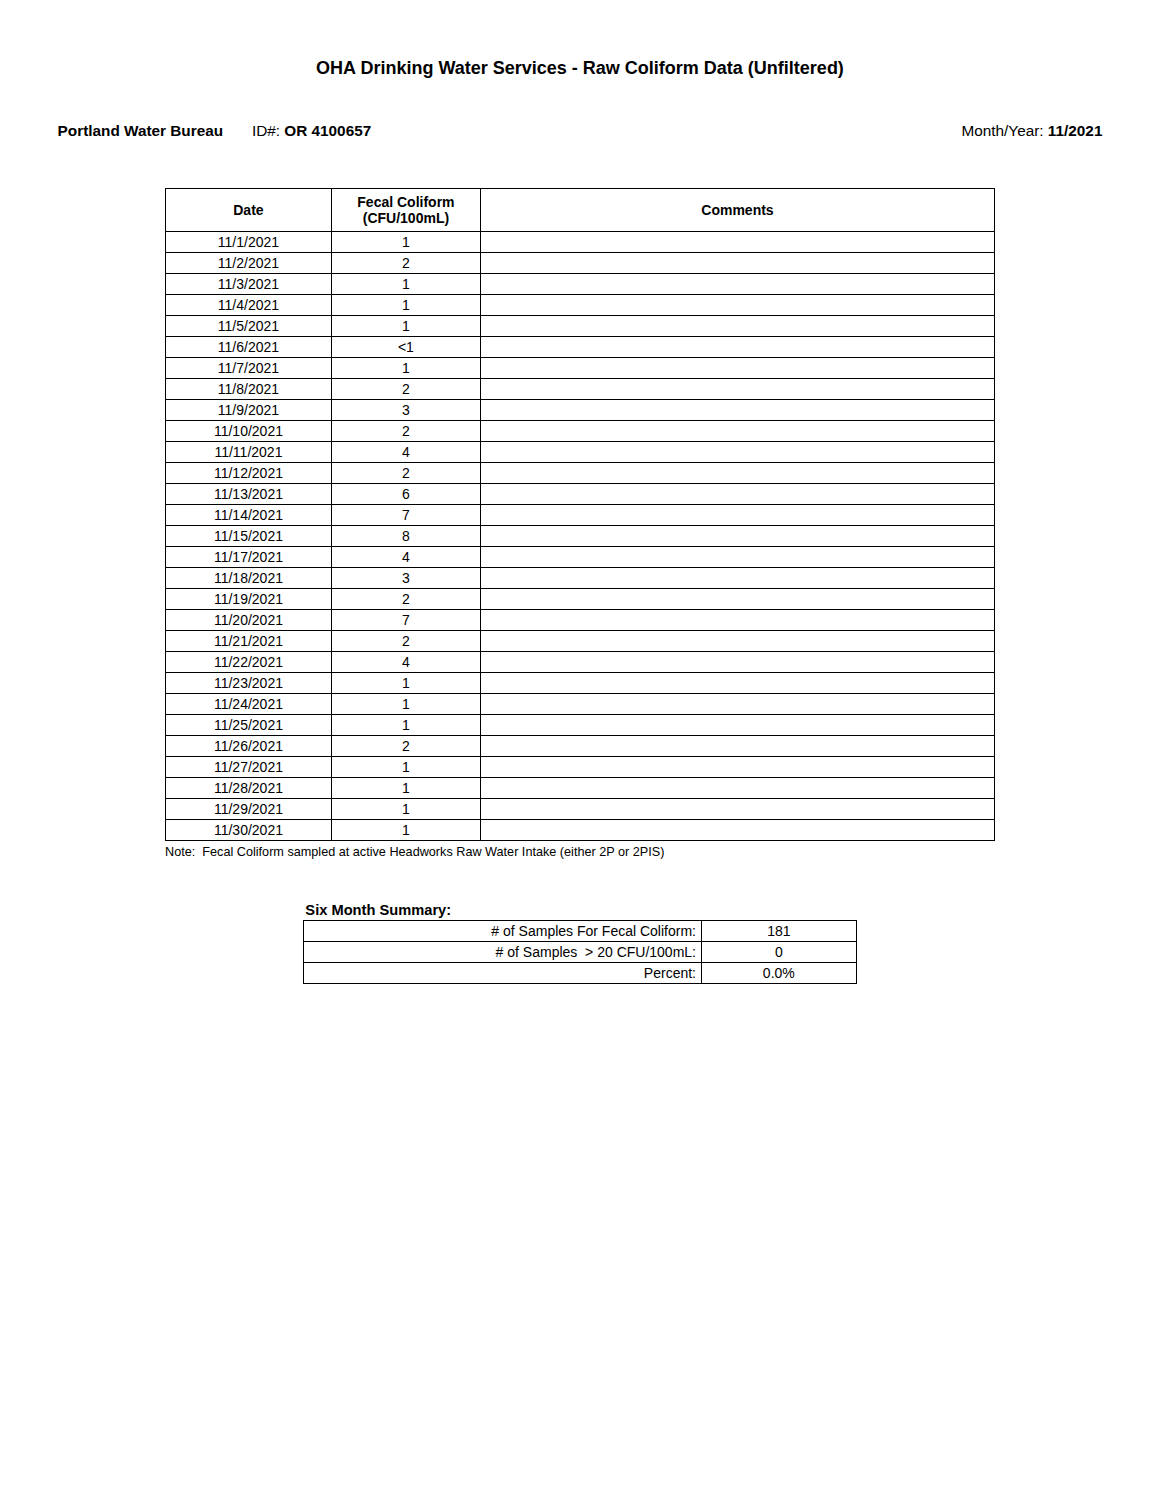OHA Drinking Water Services - Raw Coliform Data (Unfiltered)
Portland Water Bureau ID#: OR 4100657 Month/Year: 11/2021
| Date | Fecal Coliform (CFU/100mL) | Comments |
| --- | --- | --- |
| 11/1/2021 | 1 | |
| 11/2/2021 | 2 | |
| 11/3/2021 | 1 | |
| 11/4/2021 | 1 | |
| 11/5/2021 | 1 | |
| 11/6/2021 | <1 | |
| 11/7/2021 | 1 | |
| 11/8/2021 | 2 | |
| 11/9/2021 | 3 | |
| 11/10/2021 | 2 | |
| 11/11/2021 | 4 | |
| 11/12/2021 | 2 | |
| 11/13/2021 | 6 | |
| 11/14/2021 | 7 | |
| 11/15/2021 | 8 | |
| 11/17/2021 | 4 | |
| 11/18/2021 | 3 | |
| 11/19/2021 | 2 | |
| 11/20/2021 | 7 | |
| 11/21/2021 | 2 | |
| 11/22/2021 | 4 | |
| 11/23/2021 | 1 | |
| 11/24/2021 | 1 | |
| 11/25/2021 | 1 | |
| 11/26/2021 | 2 | |
| 11/27/2021 | 1 | |
| 11/28/2021 | 1 | |
| 11/29/2021 | 1 | |
| 11/30/2021 | 1 | |
Note: Fecal Coliform sampled at active Headworks Raw Water Intake (either 2P or 2PIS)
Six Month Summary:
| # of Samples For Fecal Coliform: | 181 |
| # of Samples > 20 CFU/100mL: | 0 |
| Percent: | 0.0% |